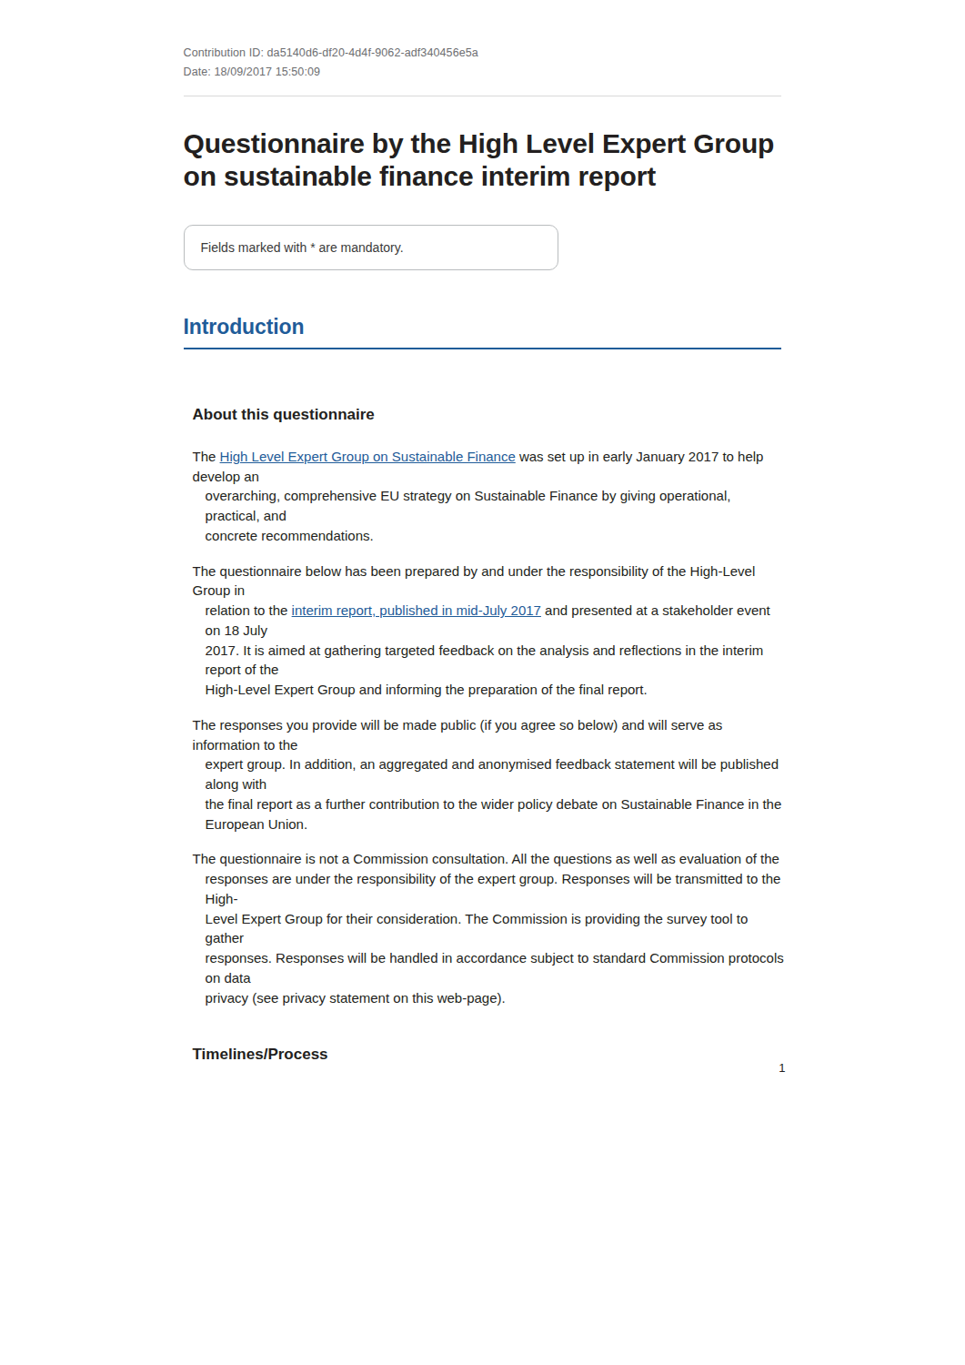Contribution ID: da5140d6-df20-4d4f-9062-adf340456e5a
Date: 18/09/2017 15:50:09
Questionnaire by the High Level Expert Group
on sustainable finance interim report
Fields marked with * are mandatory.
Introduction
About this questionnaire
The High Level Expert Group on Sustainable Finance was set up in early January 2017 to help develop an overarching, comprehensive EU strategy on Sustainable Finance by giving operational, practical, and concrete recommendations.
The questionnaire below has been prepared by and under the responsibility of the High-Level Group in relation to the interim report, published in mid-July 2017 and presented at a stakeholder event on 18 July 2017. It is aimed at gathering targeted feedback on the analysis and reflections in the interim report of the High-Level Expert Group and informing the preparation of the final report.
The responses you provide will be made public (if you agree so below) and will serve as information to the expert group. In addition, an aggregated and anonymised feedback statement will be published along with the final report as a further contribution to the wider policy debate on Sustainable Finance in the European Union.
The questionnaire is not a Commission consultation. All the questions as well as evaluation of the responses are under the responsibility of the expert group. Responses will be transmitted to the High- Level Expert Group for their consideration. The Commission is providing the survey tool to gather responses. Responses will be handled in accordance subject to standard Commission protocols on data privacy (see privacy statement on this web-page).
Timelines/Process
1